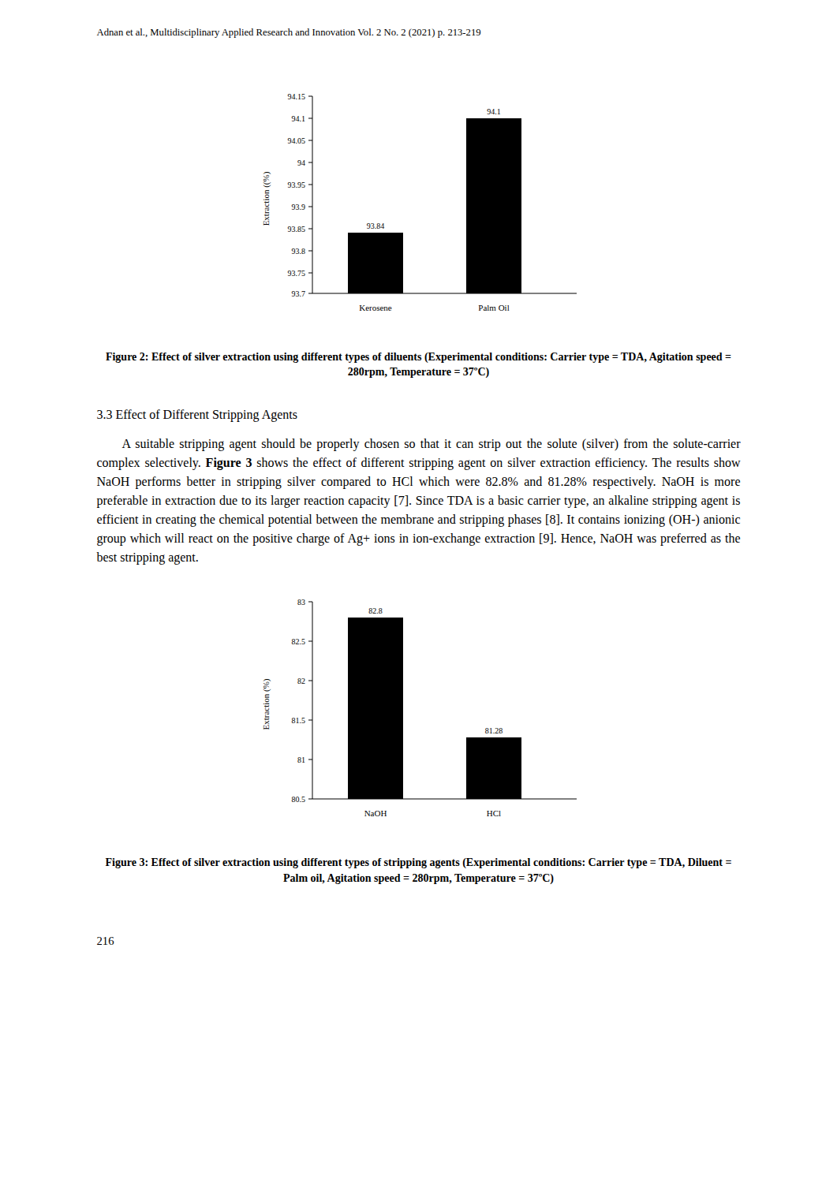Adnan et al., Multidisciplinary Applied Research and Innovation Vol. 2 No. 2 (2021) p. 213-219
94.15 94.1 94.05 94 93.95 93.9 93.85 93.8 93.75 93.7 Extraction ((%) 93.84 94.1 Kerosene Palm Oil
Figure 2: Effect of silver extraction using different types of diluents (Experimental conditions: Carrier type = TDA, Agitation speed = 280rpm, Temperature = 37ºC)
3.3 Effect of Different Stripping Agents
A suitable stripping agent should be properly chosen so that it can strip out the solute (silver) from the solute-carrier complex selectively. Figure 3 shows the effect of different stripping agent on silver extraction efficiency. The results show NaOH performs better in stripping silver compared to HCl which were 82.8% and 81.28% respectively. NaOH is more preferable in extraction due to its larger reaction capacity [7]. Since TDA is a basic carrier type, an alkaline stripping agent is efficient in creating the chemical potential between the membrane and stripping phases [8]. It contains ionizing (OH-) anionic group which will react on the positive charge of Ag+ ions in ion-exchange extraction [9]. Hence, NaOH was preferred as the best stripping agent.
83 82.5 82 81.5 81 80.5 Extraction (%) 82.8 81.28 NaOH HCl
Figure 3: Effect of silver extraction using different types of stripping agents (Experimental conditions: Carrier type = TDA, Diluent = Palm oil, Agitation speed = 280rpm, Temperature = 37ºC)
216